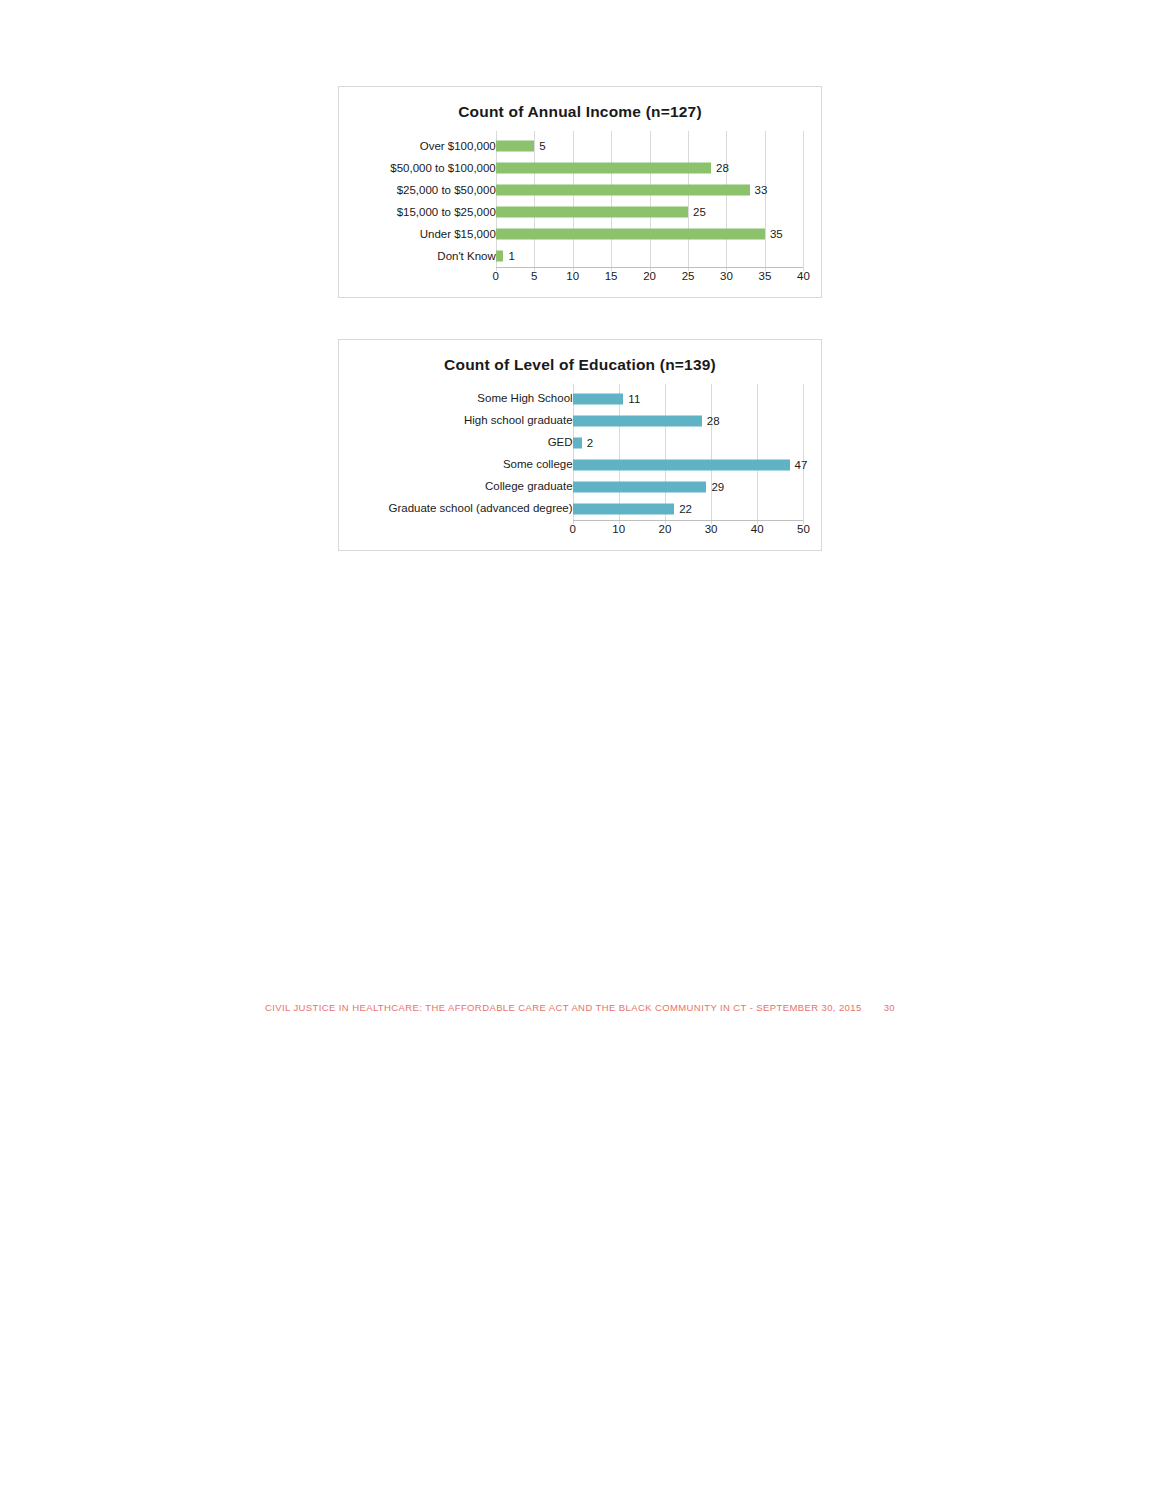Count of Annual Income (n=127)
| Over $100,000 | 5 |
| $50,000 to $100,000 | 28 |
| $25,000 to $50,000 | 33 |
| $15,000 to $25,000 | 25 |
| Under $15,000 | 35 |
| Don't Know | 1 |
| | 0 5 10 15 20 25 30 35 40 |
Count of Level of Education (n=139)
| Some High School | 11 |
| High school graduate | 28 |
| GED | 2 |
| Some college | 47 |
| College graduate | 29 |
| Graduate school (advanced degree) | 22 |
| | 0 10 20 30 40 50 |
CIVIL JUSTICE IN HEALTHCARE: THE AFFORDABLE CARE ACT AND THE BLACK COMMUNITY IN CT - SEPTEMBER 30, 201530